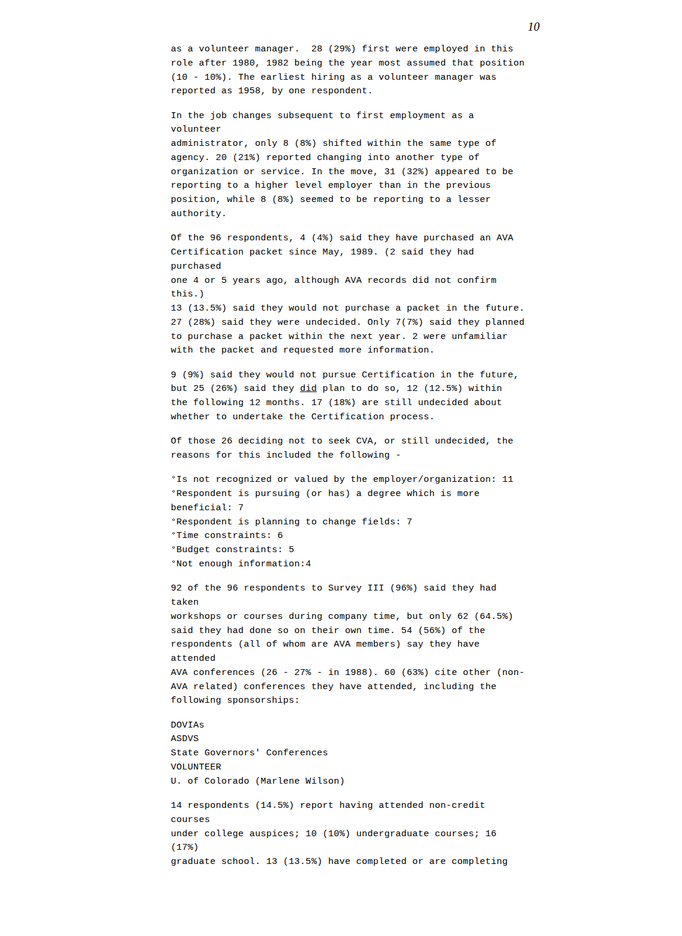10
as a volunteer manager. 28 (29%) first were employed in this role after 1980, 1982 being the year most assumed that position (10 - 10%). The earliest hiring as a volunteer manager was reported as 1958, by one respondent.
In the job changes subsequent to first employment as a volunteer administrator, only 8 (8%) shifted within the same type of agency. 20 (21%) reported changing into another type of organization or service. In the move, 31 (32%) appeared to be reporting to a higher level employer than in the previous position, while 8 (8%) seemed to be reporting to a lesser authority.
Of the 96 respondents, 4 (4%) said they have purchased an AVA Certification packet since May, 1989. (2 said they had purchased one 4 or 5 years ago, although AVA records did not confirm this.) 13 (13.5%) said they would not purchase a packet in the future. 27 (28%) said they were undecided. Only 7(7%) said they planned to purchase a packet within the next year. 2 were unfamiliar with the packet and requested more information.
9 (9%) said they would not pursue Certification in the future, but 25 (26%) said they did plan to do so, 12 (12.5%) within the following 12 months. 17 (18%) are still undecided about whether to undertake the Certification process.
Of those 26 deciding not to seek CVA, or still undecided, the reasons for this included the following -
°Is not recognized or valued by the employer/organization: 11 °Respondent is pursuing (or has) a degree which is more beneficial: 7 °Respondent is planning to change fields: 7 °Time constraints: 6 °Budget constraints: 5 °Not enough information:4
92 of the 96 respondents to Survey III (96%) said they had taken workshops or courses during company time, but only 62 (64.5%) said they had done so on their own time. 54 (56%) of the respondents (all of whom are AVA members) say they have attended AVA conferences (26 - 27% - in 1988). 60 (63%) cite other (non- AVA related) conferences they have attended, including the following sponsorships:
DOVIAs ASDVS State Governors' Conferences VOLUNTEER U. of Colorado (Marlene Wilson)
14 respondents (14.5%) report having attended non-credit courses under college auspices; 10 (10%) undergraduate courses; 16 (17%) graduate school. 13 (13.5%) have completed or are completing